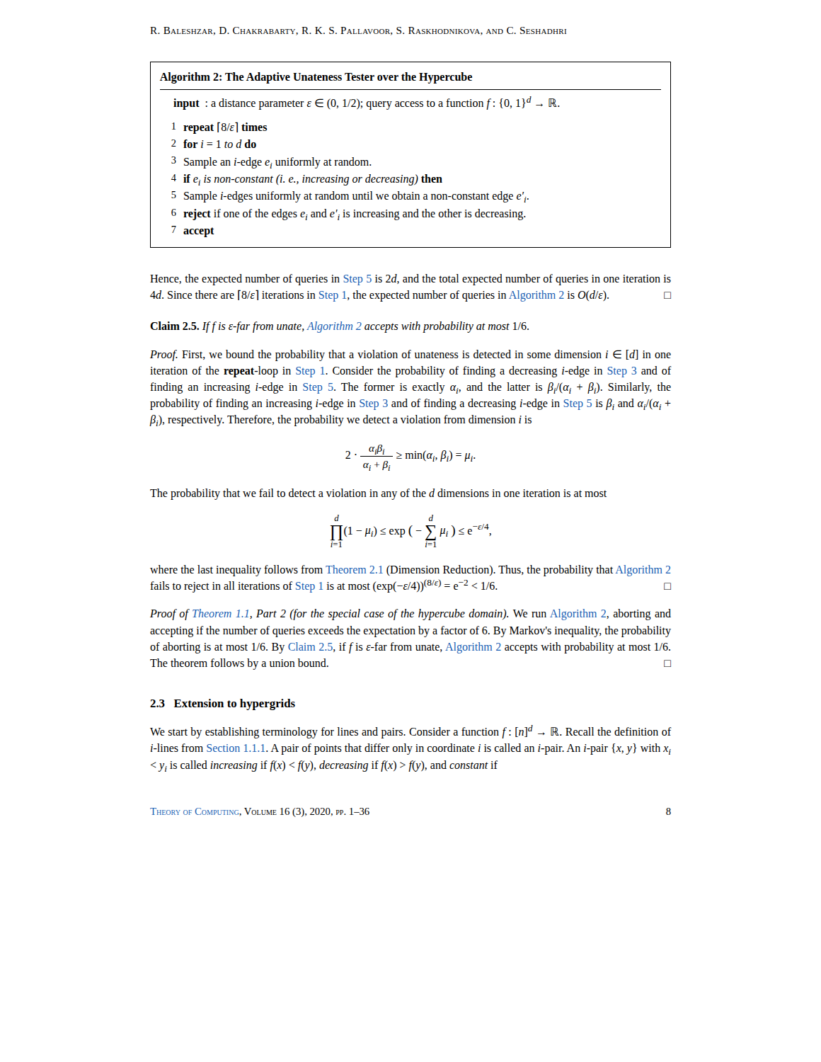R. Baleshzar, D. Chakrabarty, R. K. S. Pallavoor, S. Raskhodnikova, and C. Seshadhri
Algorithm 2: The Adaptive Unateness Tester over the Hypercube
input : a distance parameter ε ∈ (0, 1/2); query access to a function f : {0, 1}d → ℝ.
| 1 | repeat ⌈8/ ε ⌉ times |
| 2 | for i = 1 to d do |
| 3 | Sample an i -edge e i uniformly at random. |
| 4 | if e i is non-constant (i. e., increasing or decreasing) then |
| 5 | Sample i -edges uniformly at random until we obtain a non-constant edge e′ i . |
| 6 | reject if one of the edges e i and e′ i is increasing and the other is decreasing. |
| 7 | accept |
Hence, the expected number of queries in Step 5 is 2d, and the total expected number of queries in one iteration is 4d. Since there are ⌈8/ε⌉ iterations in Step 1, the expected number of queries in Algorithm 2 is O(d/ε). □
Claim 2.5. If f is ε-far from unate, Algorithm 2 accepts with probability at most 1/6.
Proof. First, we bound the probability that a violation of unateness is detected in some dimension i ∈ [d] in one iteration of the repeat-loop in Step 1. Consider the probability of finding a decreasing i-edge in Step 3 and of finding an increasing i-edge in Step 5. The former is exactly αi, and the latter is βi/(αi + βi). Similarly, the probability of finding an increasing i-edge in Step 3 and of finding a decreasing i-edge in Step 5 is βi and αi/(αi + βi), respectively. Therefore, the probability we detect a violation from dimension i is
2 · αiβi αi + βi ≥ min(αi, βi) = μi.
The probability that we fail to detect a violation in any of the d dimensions in one iteration is at most
d∏i=1(1 − μi) ≤ exp ( − d∑i=1 μi ) ≤ e−ε/4,
where the last inequality follows from Theorem 2.1 (Dimension Reduction). Thus, the probability that Algorithm 2 fails to reject in all iterations of Step 1 is at most (exp(−ε/4))(8/ε) = e−2 < 1/6. □
Proof of Theorem 1.1, Part 2 (for the special case of the hypercube domain). We run Algorithm 2, aborting and accepting if the number of queries exceeds the expectation by a factor of 6. By Markov's inequality, the probability of aborting is at most 1/6. By Claim 2.5, if f is ε-far from unate, Algorithm 2 accepts with probability at most 1/6. The theorem follows by a union bound. □
2.3 Extension to hypergrids
We start by establishing terminology for lines and pairs. Consider a function f : [n]d → ℝ. Recall the definition of i-lines from Section 1.1.1. A pair of points that differ only in coordinate i is called an i-pair. An i-pair {x, y} with xi < yi is called increasing if f(x) < f(y), decreasing if f(x) > f(y), and constant if
Theory of Computing, Volume 16 (3), 2020, pp. 1–36 8